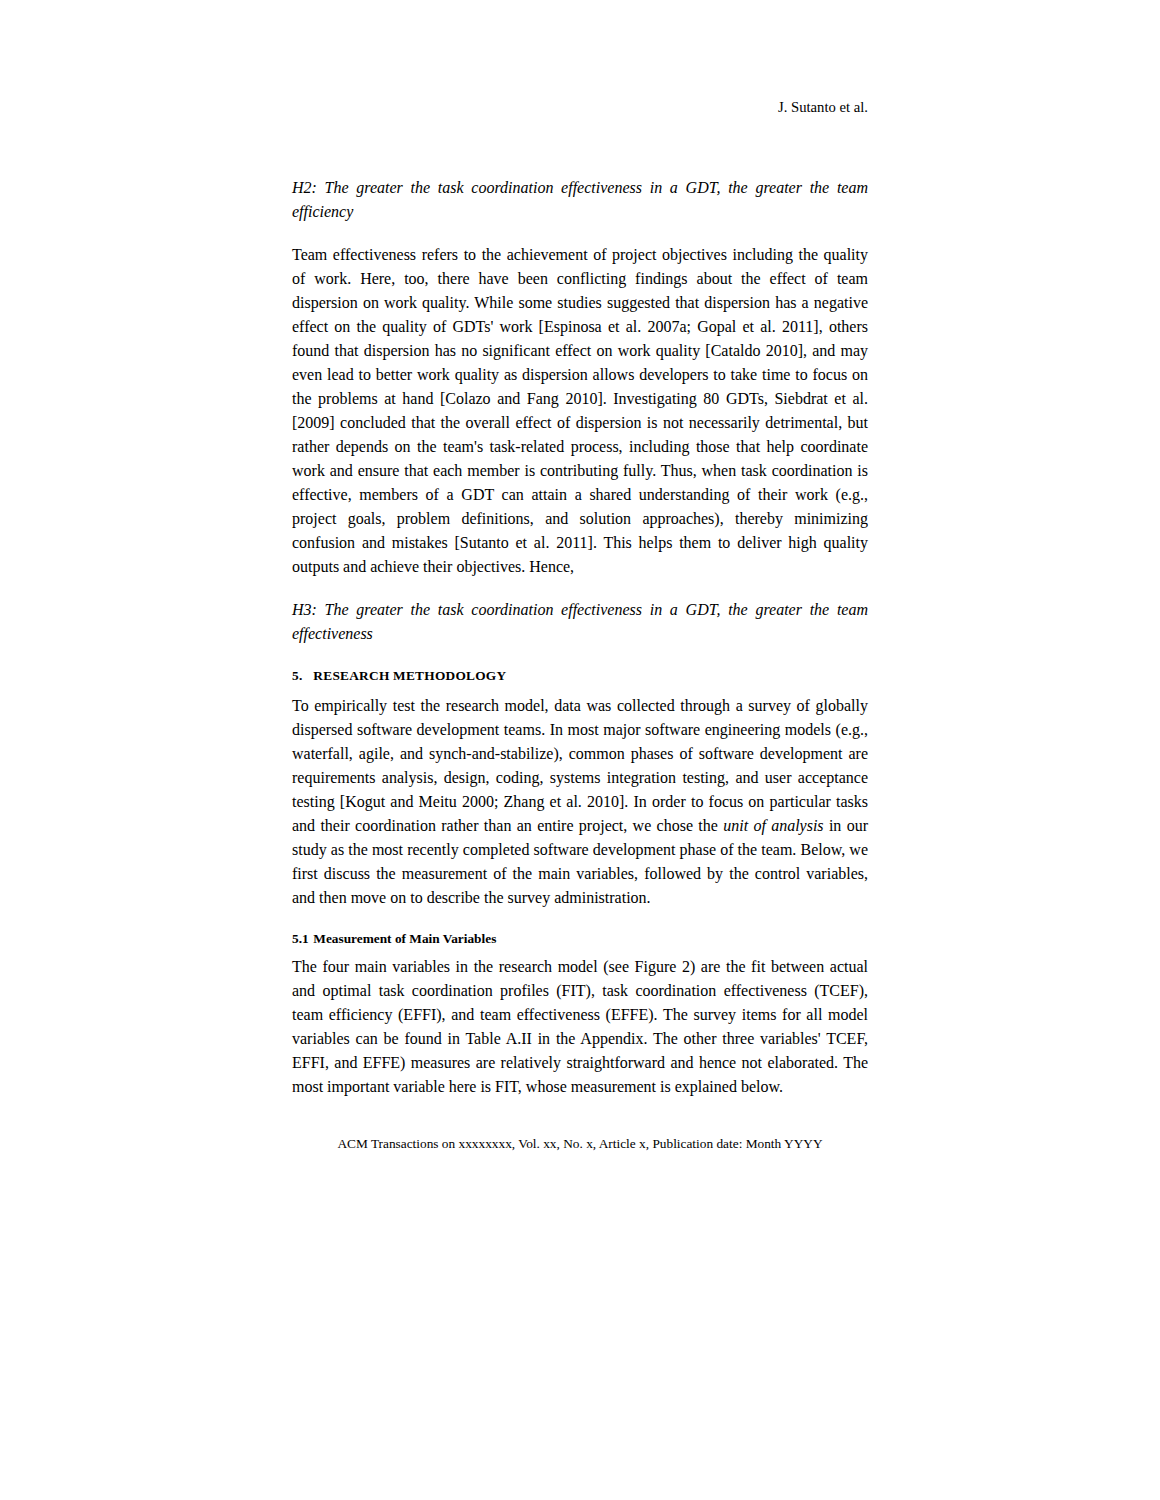J. Sutanto et al.
H2: The greater the task coordination effectiveness in a GDT, the greater the team efficiency
Team effectiveness refers to the achievement of project objectives including the quality of work. Here, too, there have been conflicting findings about the effect of team dispersion on work quality. While some studies suggested that dispersion has a negative effect on the quality of GDTs' work [Espinosa et al. 2007a; Gopal et al. 2011], others found that dispersion has no significant effect on work quality [Cataldo 2010], and may even lead to better work quality as dispersion allows developers to take time to focus on the problems at hand [Colazo and Fang 2010]. Investigating 80 GDTs, Siebdrat et al. [2009] concluded that the overall effect of dispersion is not necessarily detrimental, but rather depends on the team's task-related process, including those that help coordinate work and ensure that each member is contributing fully. Thus, when task coordination is effective, members of a GDT can attain a shared understanding of their work (e.g., project goals, problem definitions, and solution approaches), thereby minimizing confusion and mistakes [Sutanto et al. 2011]. This helps them to deliver high quality outputs and achieve their objectives. Hence,
H3: The greater the task coordination effectiveness in a GDT, the greater the team effectiveness
5. RESEARCH METHODOLOGY
To empirically test the research model, data was collected through a survey of globally dispersed software development teams. In most major software engineering models (e.g., waterfall, agile, and synch-and-stabilize), common phases of software development are requirements analysis, design, coding, systems integration testing, and user acceptance testing [Kogut and Meitu 2000; Zhang et al. 2010]. In order to focus on particular tasks and their coordination rather than an entire project, we chose the unit of analysis in our study as the most recently completed software development phase of the team. Below, we first discuss the measurement of the main variables, followed by the control variables, and then move on to describe the survey administration.
5.1 Measurement of Main Variables
The four main variables in the research model (see Figure 2) are the fit between actual and optimal task coordination profiles (FIT), task coordination effectiveness (TCEF), team efficiency (EFFI), and team effectiveness (EFFE). The survey items for all model variables can be found in Table A.II in the Appendix. The other three variables' TCEF, EFFI, and EFFE) measures are relatively straightforward and hence not elaborated. The most important variable here is FIT, whose measurement is explained below.
ACM Transactions on xxxxxxxx, Vol. xx, No. x, Article x, Publication date: Month YYYY